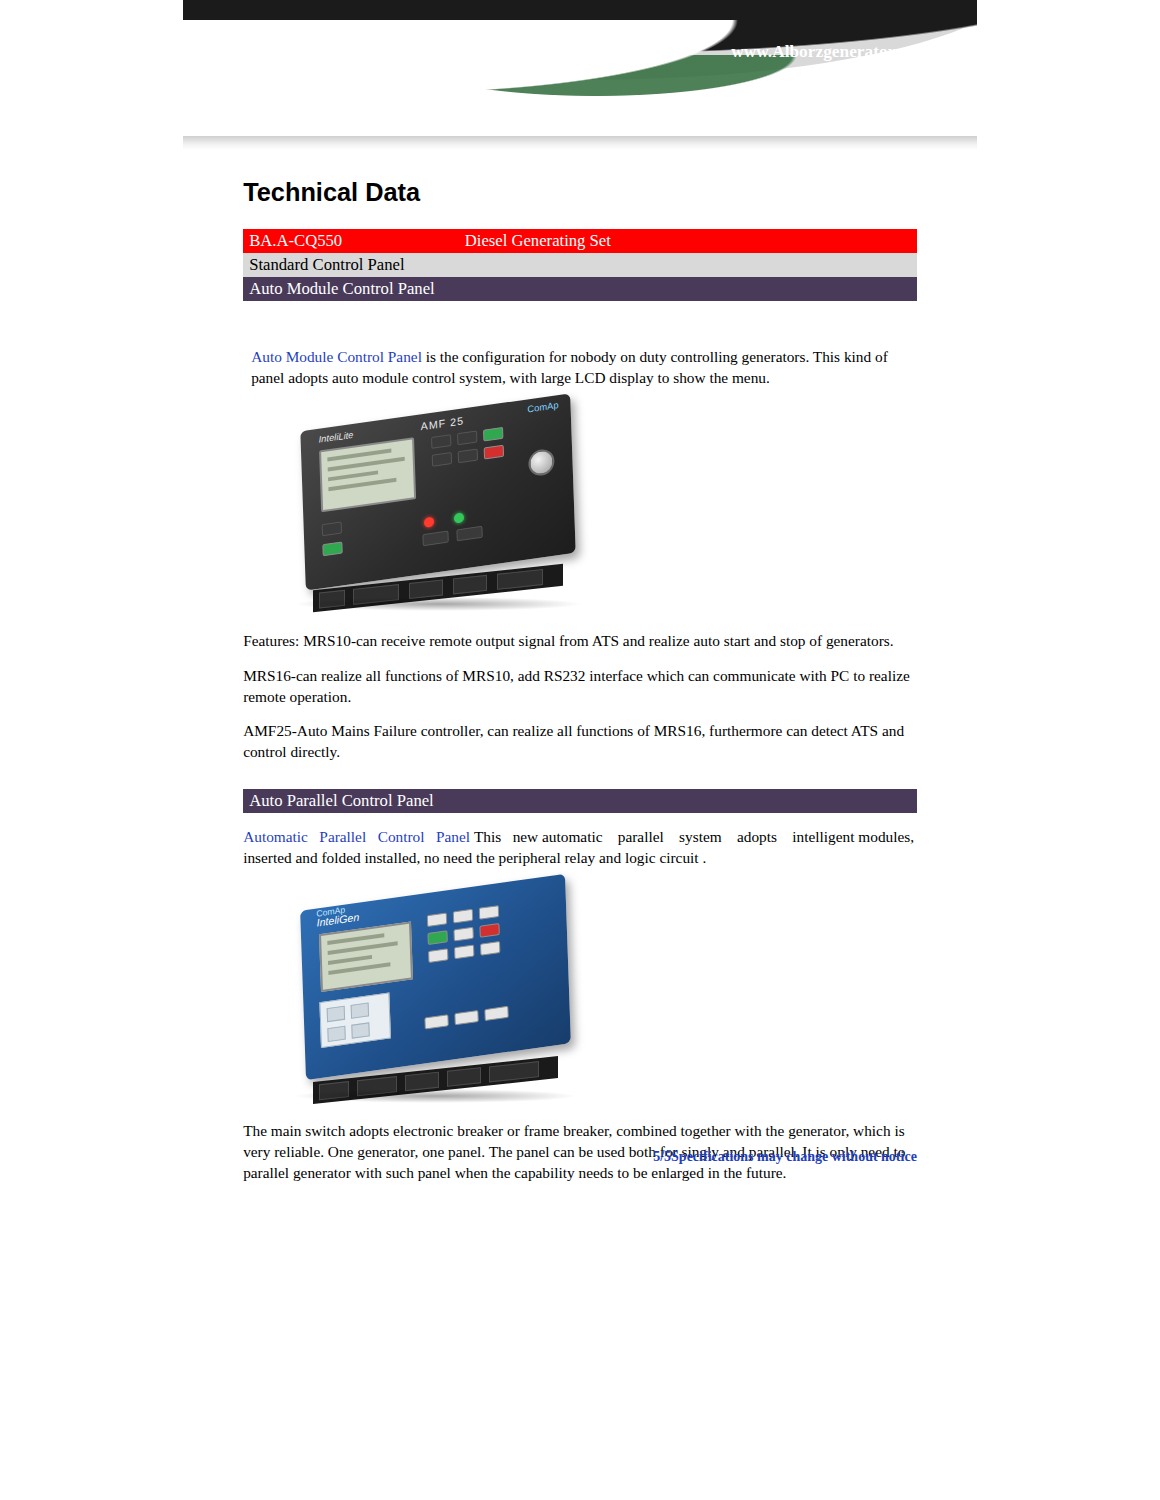Bargh Afshan Alborz
www.Alborzgenerator.com
Technical Data
| BA.A-CQ550 | Diesel Generating Set |
| Standard Control Panel |
| Auto Module Control Panel |
Auto Module Control Panel is the configuration for nobody on duty controlling generators. This kind of panel adopts auto module control system, with large LCD display to show the menu.
InteliLite
AMF 25
ComAp
Features: MRS10-can receive remote output signal from ATS and realize auto start and stop of generators.
MRS16-can realize all functions of MRS10, add RS232 interface which can communicate with PC to realize remote operation.
AMF25-Auto Mains Failure controller, can realize all functions of MRS16, furthermore can detect ATS and control directly.
Auto Parallel Control Panel
Automatic Parallel Control Panel This new automatic parallel system adopts intelligent modules, inserted and folded installed, no need the peripheral relay and logic circuit .
ComAp
InteliGen
The main switch adopts electronic breaker or frame breaker, combined together with the generator, which is very reliable. One generator, one panel. The panel can be used both for singly and parallel. It is only need to parallel generator with such panel when the capability needs to be enlarged in the future.
5/5 Specifications may change without notice